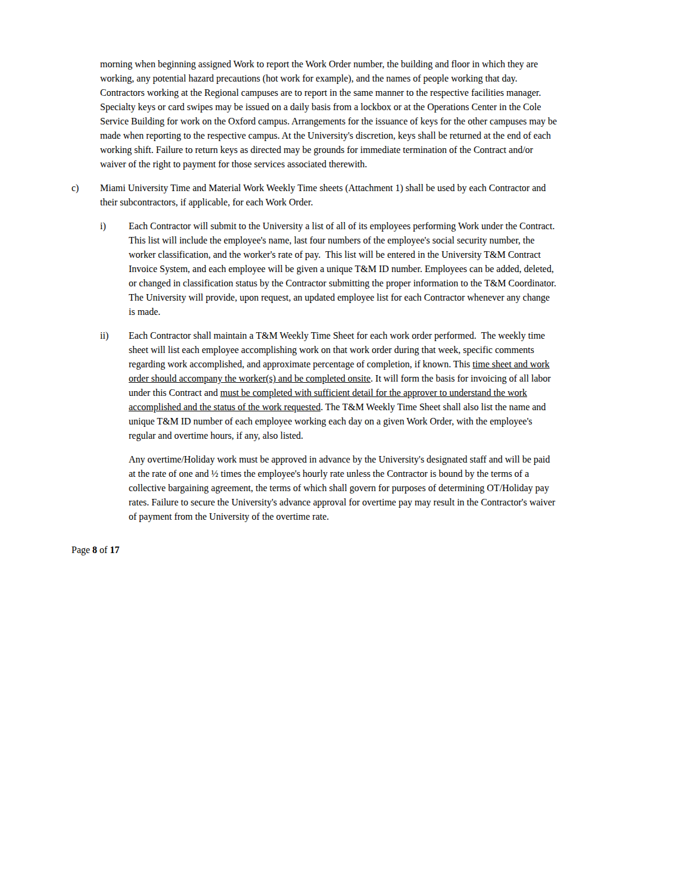morning when beginning assigned Work to report the Work Order number, the building and floor in which they are working, any potential hazard precautions (hot work for example), and the names of people working that day. Contractors working at the Regional campuses are to report in the same manner to the respective facilities manager. Specialty keys or card swipes may be issued on a daily basis from a lockbox or at the Operations Center in the Cole Service Building for work on the Oxford campus. Arrangements for the issuance of keys for the other campuses may be made when reporting to the respective campus. At the University's discretion, keys shall be returned at the end of each working shift. Failure to return keys as directed may be grounds for immediate termination of the Contract and/or waiver of the right to payment for those services associated therewith.
c)
Miami University Time and Material Work Weekly Time sheets (Attachment 1) shall be used by each Contractor and their subcontractors, if applicable, for each Work Order.
i)
Each Contractor will submit to the University a list of all of its employees performing Work under the Contract. This list will include the employee's name, last four numbers of the employee's social security number, the worker classification, and the worker's rate of pay. This list will be entered in the University T&M Contract Invoice System, and each employee will be given a unique T&M ID number. Employees can be added, deleted, or changed in classification status by the Contractor submitting the proper information to the T&M Coordinator. The University will provide, upon request, an updated employee list for each Contractor whenever any change is made.
ii)
Each Contractor shall maintain a T&M Weekly Time Sheet for each work order performed. The weekly time sheet will list each employee accomplishing work on that work order during that week, specific comments regarding work accomplished, and approximate percentage of completion, if known. This time sheet and work order should accompany the worker(s) and be completed onsite. It will form the basis for invoicing of all labor under this Contract and must be completed with sufficient detail for the approver to understand the work accomplished and the status of the work requested. The T&M Weekly Time Sheet shall also list the name and unique T&M ID number of each employee working each day on a given Work Order, with the employee's regular and overtime hours, if any, also listed.
Any overtime/Holiday work must be approved in advance by the University's designated staff and will be paid at the rate of one and ½ times the employee's hourly rate unless the Contractor is bound by the terms of a collective bargaining agreement, the terms of which shall govern for purposes of determining OT/Holiday pay rates. Failure to secure the University's advance approval for overtime pay may result in the Contractor's waiver of payment from the University of the overtime rate.
Page 8 of 17